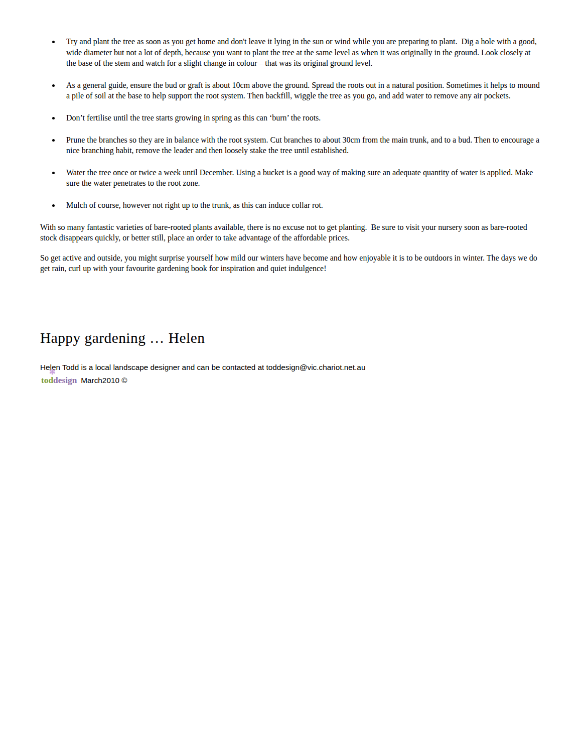Try and plant the tree as soon as you get home and don't leave it lying in the sun or wind while you are preparing to plant. Dig a hole with a good, wide diameter but not a lot of depth, because you want to plant the tree at the same level as when it was originally in the ground. Look closely at the base of the stem and watch for a slight change in colour – that was its original ground level.
As a general guide, ensure the bud or graft is about 10cm above the ground. Spread the roots out in a natural position. Sometimes it helps to mound a pile of soil at the base to help support the root system. Then backfill, wiggle the tree as you go, and add water to remove any air pockets.
Don’t fertilise until the tree starts growing in spring as this can ‘burn’ the roots.
Prune the branches so they are in balance with the root system. Cut branches to about 30cm from the main trunk, and to a bud. Then to encourage a nice branching habit, remove the leader and then loosely stake the tree until established.
Water the tree once or twice a week until December. Using a bucket is a good way of making sure an adequate quantity of water is applied. Make sure the water penetrates to the root zone.
Mulch of course, however not right up to the trunk, as this can induce collar rot.
With so many fantastic varieties of bare-rooted plants available, there is no excuse not to get planting. Be sure to visit your nursery soon as bare-rooted stock disappears quickly, or better still, place an order to take advantage of the affordable prices.
So get active and outside, you might surprise yourself how mild our winters have become and how enjoyable it is to be outdoors in winter. The days we do get rain, curl up with your favourite gardening book for inspiration and quiet indulgence!
Happy gardening … Helen
Helen Todd is a local landscape designer and can be contacted at toddesign@vic.chariot.net.au
✻tod design March2010 ©